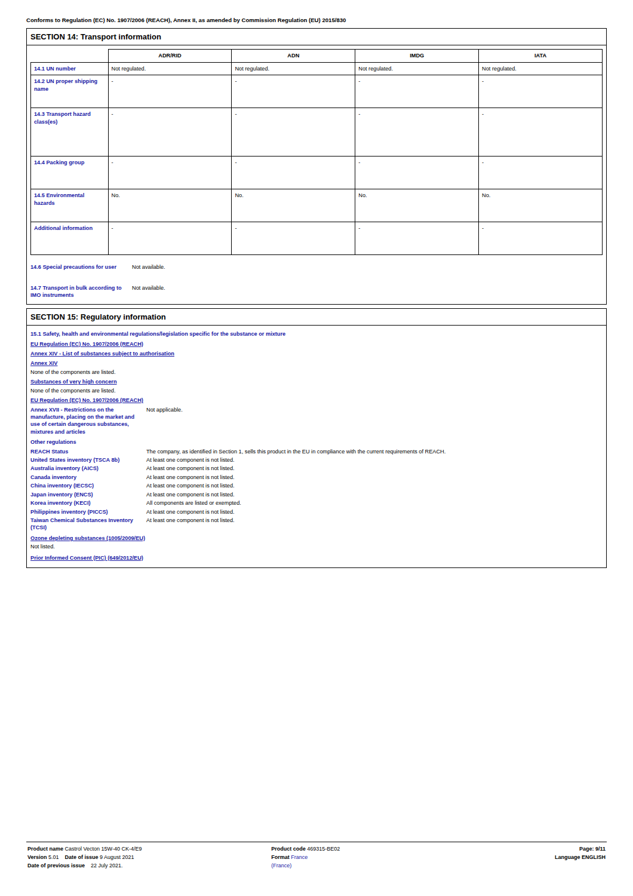Conforms to Regulation (EC) No. 1907/2006 (REACH), Annex II, as amended by Commission Regulation (EU) 2015/830
SECTION 14: Transport information
| | ADR/RID | ADN | IMDG | IATA |
| --- | --- | --- | --- | --- |
| 14.1 UN number | Not regulated. | Not regulated. | Not regulated. | Not regulated. |
| 14.2 UN proper shipping name | - | - | - | - |
| 14.3 Transport hazard class(es) | - | - | - | - |
| 14.4 Packing group | - | - | - | - |
| 14.5 Environmental hazards | No. | No. | No. | No. |
| Additional information | - | - | - | - |
14.6 Special precautions for user
Not available.
14.7 Transport in bulk according to IMO instruments
Not available.
SECTION 15: Regulatory information
15.1 Safety, health and environmental regulations/legislation specific for the substance or mixture
EU Regulation (EC) No. 1907/2006 (REACH)
Annex XIV - List of substances subject to authorisation
Annex XIV
None of the components are listed.
Substances of very high concern
None of the components are listed.
EU Regulation (EC) No. 1907/2006 (REACH)
| Annex XVII - Restrictions on the manufacture, placing on the market and use of certain dangerous substances, mixtures and articles | Not applicable. |
Other regulations
| REACH Status | The company, as identified in Section 1, sells this product in the EU in compliance with the current requirements of REACH. |
| United States inventory (TSCA 8b) | At least one component is not listed. |
| Australia inventory (AICS) | At least one component is not listed. |
| Canada inventory | At least one component is not listed. |
| China inventory (IECSC) | At least one component is not listed. |
| Japan inventory (ENCS) | At least one component is not listed. |
| Korea inventory (KECI) | All components are listed or exempted. |
| Philippines inventory (PICCS) | At least one component is not listed. |
| Taiwan Chemical Substances Inventory (TCSI) | At least one component is not listed. |
Ozone depleting substances (1005/2009/EU)
Not listed.
Prior Informed Consent (PIC) (649/2012/EU)
| Product name Castrol Vecton 15W-40 CK-4/E9 | Product code 469315-BE02 | Page: 9/11 |
| Version 5.01 Date of issue 9 August 2021 | Format France | Language ENGLISH |
| Date of previous issue 22 July 2021. | (France) | |